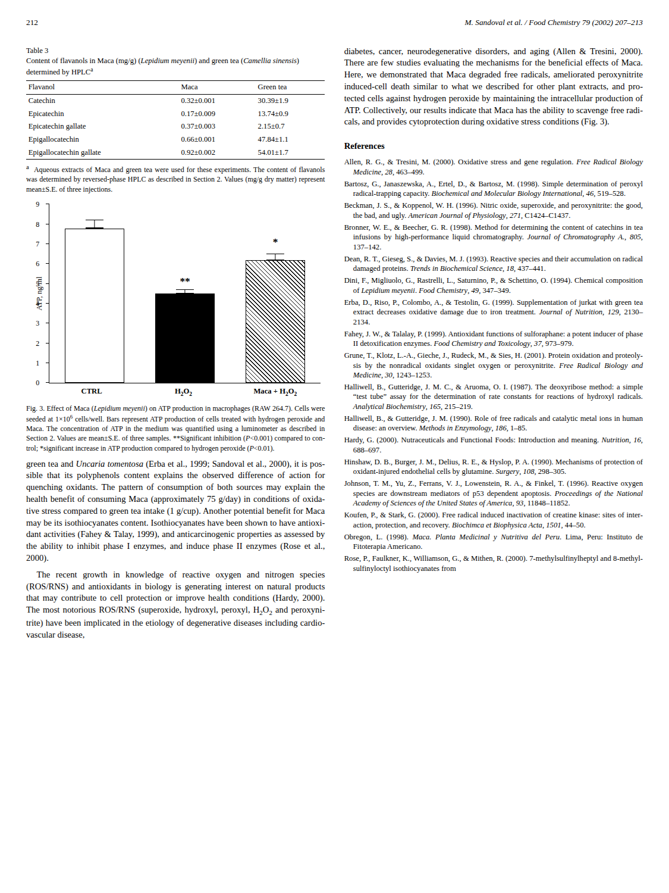212 M. Sandoval et al. / Food Chemistry 79 (2002) 207–213
Table 3 Content of flavanols in Maca (mg/g) (Lepidium meyenii) and green tea (Camellia sinensis) determined by HPLCa
| Flavanol | Maca | Green tea |
| --- | --- | --- |
| Catechin | 0.32±0.001 | 30.39±1.9 |
| Epicatechin | 0.17±0.009 | 13.74±0.9 |
| Epicatechin gallate | 0.37±0.003 | 2.15±0.7 |
| Epigallocatechin | 0.66±0.001 | 47.84±1.1 |
| Epigallocatechin gallate | 0.92±0.002 | 54.01±1.7 |
a Aqueous extracts of Maca and green tea were used for these experiments. The content of flavanols was determined by reversed-phase HPLC as described in Section 2. Values (mg/g dry matter) represent mean±S.E. of three injections.
ATP, ng/ml
0
1
2
3
4
5
6
7
8
9
**
*
CTRL H2O2 Maca + H2O2
Fig. 3. Effect of Maca (Lepidium meyenii) on ATP production in macrophages (RAW 264.7). Cells were seeded at 1×106 cells/well. Bars represent ATP production of cells treated with hydrogen peroxide and Maca. The concentration of ATP in the medium was quantified using a luminometer as described in Section 2. Values are mean±S.E. of three samples. **Significant inhibition (P<0.001) compared to control; *significant increase in ATP production compared to hydrogen peroxide (P<0.01).
green tea and Uncaria tomentosa (Erba et al., 1999; Sandoval et al., 2000), it is possible that its polyphenols content explains the observed difference of action for quenching oxidants. The pattern of consumption of both sources may explain the health benefit of consuming Maca (approximately 75 g/day) in conditions of oxidative stress compared to green tea intake (1 g/cup). Another potential benefit for Maca may be its isothiocyanates content. Isothiocyanates have been shown to have antioxidant activities (Fahey & Talay, 1999), and anticarcinogenic properties as assessed by the ability to inhibit phase I enzymes, and induce phase II enzymes (Rose et al., 2000).
The recent growth in knowledge of reactive oxygen and nitrogen species (ROS/RNS) and antioxidants in biology is generating interest on natural products that may contribute to cell protection or improve health conditions (Hardy, 2000). The most notorious ROS/RNS (superoxide, hydroxyl, peroxyl, H2O2 and peroxynitrite) have been implicated in the etiology of degenerative diseases including cardiovascular disease,
diabetes, cancer, neurodegenerative disorders, and aging (Allen & Tresini, 2000). There are few studies evaluating the mechanisms for the beneficial effects of Maca. Here, we demonstrated that Maca degraded free radicals, ameliorated peroxynitrite induced-cell death similar to what we described for other plant extracts, and protected cells against hydrogen peroxide by maintaining the intracellular production of ATP. Collectively, our results indicate that Maca has the ability to scavenge free radicals, and provides cytoprotection during oxidative stress conditions (Fig. 3).
References
Allen, R. G., & Tresini, M. (2000). Oxidative stress and gene regulation. Free Radical Biology Medicine, 28, 463–499.
Bartosz, G., Janaszewska, A., Ertel, D., & Bartosz, M. (1998). Simple determination of peroxyl radical-trapping capacity. Biochemical and Molecular Biology International, 46, 519–528.
Beckman, J. S., & Koppenol, W. H. (1996). Nitric oxide, superoxide, and peroxynitrite: the good, the bad, and ugly. American Journal of Physiology, 271, C1424–C1437.
Bronner, W. E., & Beecher, G. R. (1998). Method for determining the content of catechins in tea infusions by high-performance liquid chromatography. Journal of Chromatography A., 805, 137–142.
Dean, R. T., Gieseg, S., & Davies, M. J. (1993). Reactive species and their accumulation on radical damaged proteins. Trends in Biochemical Science, 18, 437–441.
Dini, F., Migliuolo, G., Rastrelli, L., Saturnino, P., & Schettino, O. (1994). Chemical composition of Lepidium meyenii. Food Chemistry, 49, 347–349.
Erba, D., Riso, P., Colombo, A., & Testolin, G. (1999). Supplementation of jurkat with green tea extract decreases oxidative damage due to iron treatment. Journal of Nutrition, 129, 2130–2134.
Fahey, J. W., & Talalay, P. (1999). Antioxidant functions of sulforaphane: a potent inducer of phase II detoxification enzymes. Food Chemistry and Toxicology, 37, 973–979.
Grune, T., Klotz, L.-A., Gieche, J., Rudeck, M., & Sies, H. (2001). Protein oxidation and proteolysis by the nonradical oxidants singlet oxygen or peroxynitrite. Free Radical Biology and Medicine, 30, 1243–1253.
Halliwell, B., Gutteridge, J. M. C., & Aruoma, O. I. (1987). The deoxyribose method: a simple “test tube” assay for the determination of rate constants for reactions of hydroxyl radicals. Analytical Biochemistry, 165, 215–219.
Halliwell, B., & Gutteridge, J. M. (1990). Role of free radicals and catalytic metal ions in human disease: an overview. Methods in Enzymology, 186, 1–85.
Hardy, G. (2000). Nutraceuticals and Functional Foods: Introduction and meaning. Nutrition, 16, 688–697.
Hinshaw, D. B., Burger, J. M., Delius, R. E., & Hyslop, P. A. (1990). Mechanisms of protection of oxidant-injured endothelial cells by glutamine. Surgery, 108, 298–305.
Johnson, T. M., Yu, Z., Ferrans, V. J., Lowenstein, R. A., & Finkel, T. (1996). Reactive oxygen species are downstream mediators of p53 dependent apoptosis. Proceedings of the National Academy of Sciences of the United States of America, 93, 11848–11852.
Koufen, P., & Stark, G. (2000). Free radical induced inactivation of creatine kinase: sites of interaction, protection, and recovery. Biochimca et Biophysica Acta, 1501, 44–50.
Obregon, L. (1998). Maca. Planta Medicinal y Nutritiva del Peru. Lima, Peru: Instituto de Fitoterapia Americano.
Rose, P., Faulkner, K., Williamson, G., & Mithen, R. (2000). 7-methylsulfinylheptyl and 8-methylsulfinyloctyl isothiocyanates from